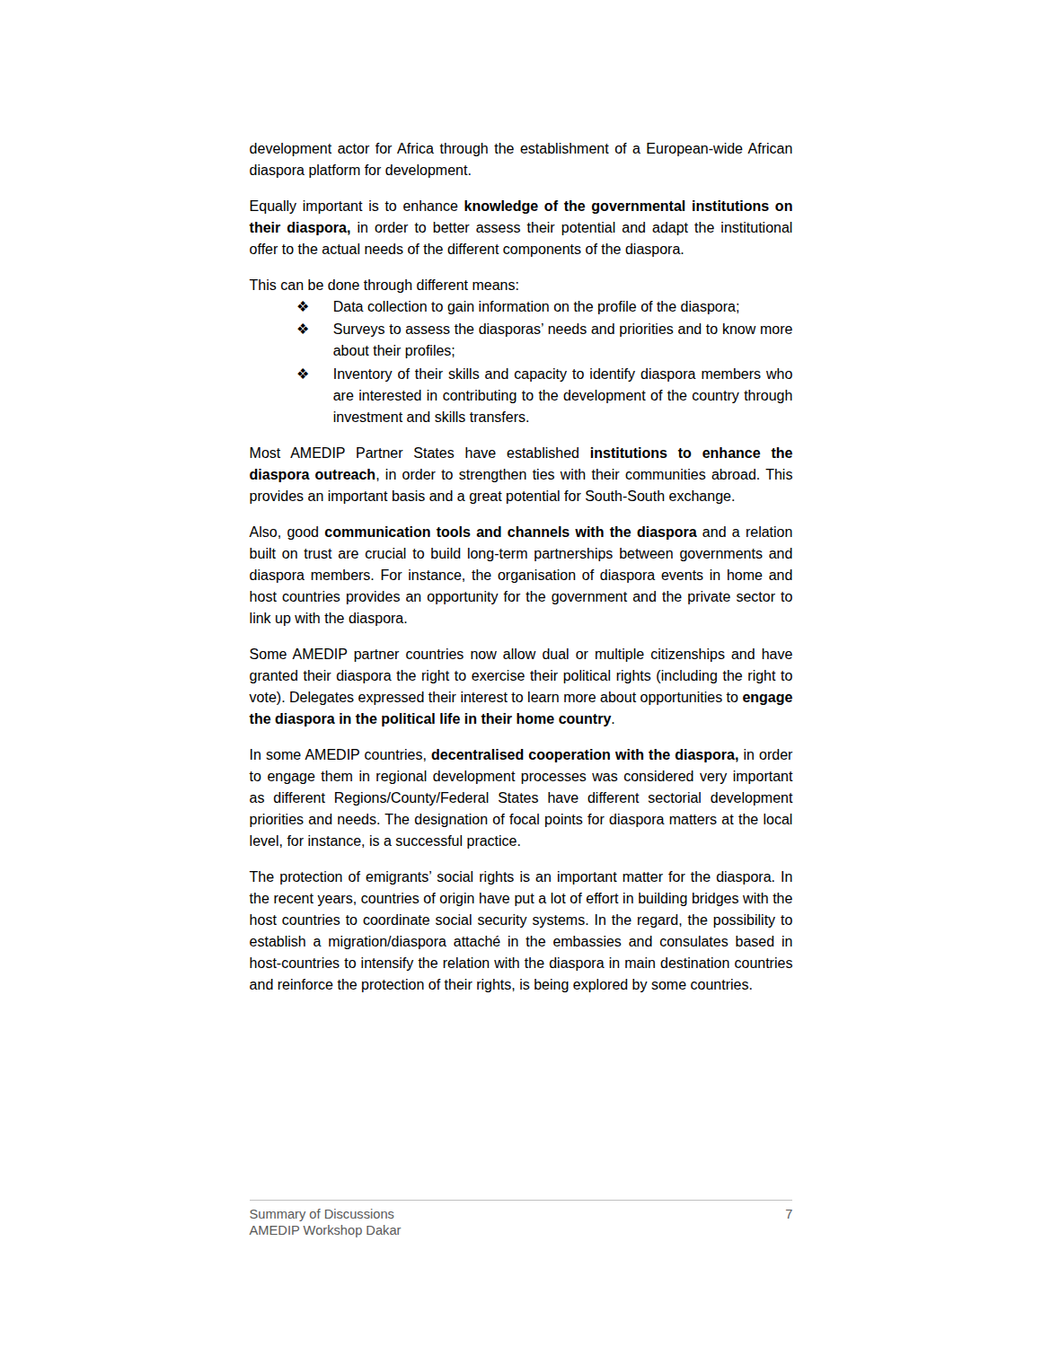development actor for Africa through the establishment of a European-wide African diaspora platform for development.
Equally important is to enhance knowledge of the governmental institutions on their diaspora, in order to better assess their potential and adapt the institutional offer to the actual needs of the different components of the diaspora.
This can be done through different means:
Data collection to gain information on the profile of the diaspora;
Surveys to assess the diasporas’ needs and priorities and to know more about their profiles;
Inventory of their skills and capacity to identify diaspora members who are interested in contributing to the development of the country through investment and skills transfers.
Most AMEDIP Partner States have established institutions to enhance the diaspora outreach, in order to strengthen ties with their communities abroad. This provides an important basis and a great potential for South-South exchange.
Also, good communication tools and channels with the diaspora and a relation built on trust are crucial to build long-term partnerships between governments and diaspora members. For instance, the organisation of diaspora events in home and host countries provides an opportunity for the government and the private sector to link up with the diaspora.
Some AMEDIP partner countries now allow dual or multiple citizenships and have granted their diaspora the right to exercise their political rights (including the right to vote). Delegates expressed their interest to learn more about opportunities to engage the diaspora in the political life in their home country.
In some AMEDIP countries, decentralised cooperation with the diaspora, in order to engage them in regional development processes was considered very important as different Regions/County/Federal States have different sectorial development priorities and needs. The designation of focal points for diaspora matters at the local level, for instance, is a successful practice.
The protection of emigrants’ social rights is an important matter for the diaspora. In the recent years, countries of origin have put a lot of effort in building bridges with the host countries to coordinate social security systems. In the regard, the possibility to establish a migration/diaspora attaché in the embassies and consulates based in host-countries to intensify the relation with the diaspora in main destination countries and reinforce the protection of their rights, is being explored by some countries.
Summary of Discussions
AMEDIP Workshop Dakar
7